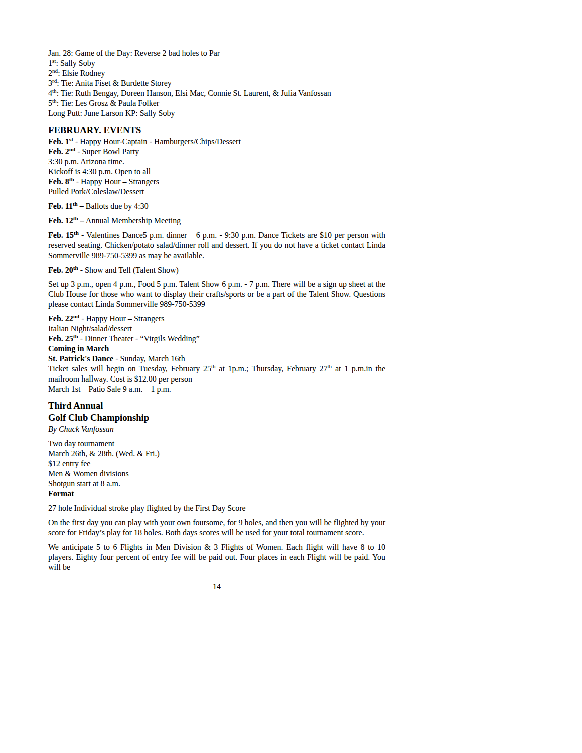Jan. 28: Game of the Day: Reverse 2 bad holes to Par
1st: Sally Soby
2nd: Elsie Rodney
3rd: Tie: Anita Fiset & Burdette Storey
4th: Tie: Ruth Bengay, Doreen Hanson, Elsi Mac, Connie St. Laurent, & Julia Vanfossan
5th: Tie: Les Grosz & Paula Folker
Long Putt: June Larson KP: Sally Soby
FEBRUARY. EVENTS
Feb. 1st - Happy Hour-Captain - Hamburgers/Chips/Dessert
Feb. 2nd - Super Bowl Party
3:30 p.m. Arizona time.
Kickoff is 4:30 p.m. Open to all
Feb. 8th - Happy Hour – Strangers
Pulled Pork/Coleslaw/Dessert
Feb. 11th – Ballots due by 4:30
Feb. 12th – Annual Membership Meeting
Feb. 15th - Valentines Dance5 p.m. dinner – 6 p.m. - 9:30 p.m. Dance Tickets are $10 per person with reserved seating. Chicken/potato salad/dinner roll and dessert. If you do not have a ticket contact Linda Sommerville 989-750-5399 as may be available.
Feb. 20th - Show and Tell (Talent Show)
Set up 3 p.m., open 4 p.m., Food 5 p.m. Talent Show 6 p.m. - 7 p.m. There will be a sign up sheet at the Club House for those who want to display their crafts/sports or be a part of the Talent Show. Questions please contact Linda Sommerville 989-750-5399
Feb. 22nd - Happy Hour – Strangers
Italian Night/salad/dessert
Feb. 25th - Dinner Theater - “Virgils Wedding”
Coming in March
St. Patrick's Dance - Sunday, March 16th
Ticket sales will begin on Tuesday, February 25th at 1p.m.; Thursday, February 27th at 1 p.m.in the mailroom hallway. Cost is $12.00 per person
March 1st – Patio Sale 9 a.m. – 1 p.m.
Third Annual
Golf Club Championship
By Chuck Vanfossan
Two day tournament
March 26th, & 28th. (Wed. & Fri.)
$12 entry fee
Men & Women divisions
Shotgun start at 8 a.m.
Format
27 hole Individual stroke play flighted by the First Day Score
On the first day you can play with your own foursome, for 9 holes, and then you will be flighted by your score for Friday’s play for 18 holes. Both days scores will be used for your total tournament score.
We anticipate 5 to 6 Flights in Men Division & 3 Flights of Women. Each flight will have 8 to 10 players. Eighty four percent of entry fee will be paid out. Four places in each Flight will be paid. You will be
14